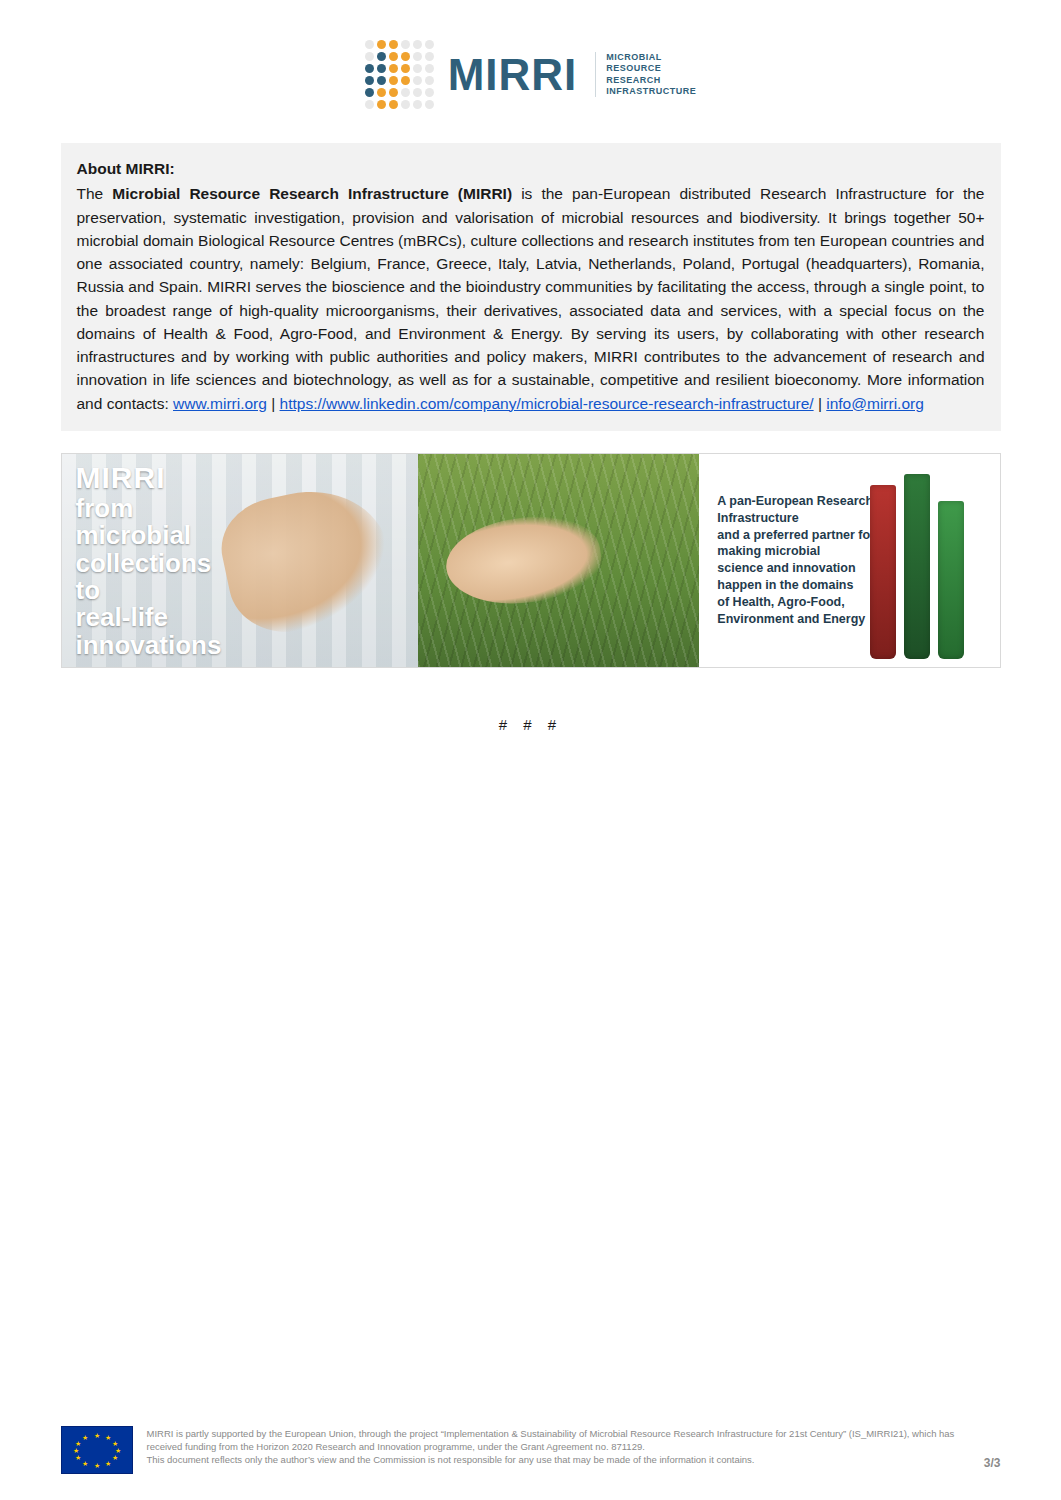MIRRI
Microbial
Resource
Research
Infrastructure
About MIRRI:
The Microbial Resource Research Infrastructure (MIRRI) is the pan-European distributed Research Infrastructure for the preservation, systematic investigation, provision and valorisation of microbial resources and biodiversity. It brings together 50+ microbial domain Biological Resource Centres (mBRCs), culture collections and research institutes from ten European countries and one associated country, namely: Belgium, France, Greece, Italy, Latvia, Netherlands, Poland, Portugal (headquarters), Romania, Russia and Spain. MIRRI serves the bioscience and the bioindustry communities by facilitating the access, through a single point, to the broadest range of high-quality microorganisms, their derivatives, associated data and services, with a special focus on the domains of Health & Food, Agro-Food, and Environment & Energy. By serving its users, by collaborating with other research infrastructures and by working with public authorities and policy makers, MIRRI contributes to the advancement of research and innovation in life sciences and biotechnology, as well as for a sustainable, competitive and resilient bioeconomy. More information and contacts: www.mirri.org | https://www.linkedin.com/company/microbial-resource-research-infrastructure/ | info@mirri.org
MIRRIfrom
microbial
collections
to
real-life
innovations
A pan-European Research Infrastructure
and a preferred partner for making microbial
science and innovation happen in the domains
of Health, Agro-Food, Environment and Energy
# # #
★ ★ ★ ★ ★ ★ ★ ★ ★ ★ ★ ★
MIRRI is partly supported by the European Union, through the project “Implementation & Sustainability of Microbial Resource Research Infrastructure for 21st Century” (IS_MIRRI21), which has received funding from the Horizon 2020 Research and Innovation programme, under the Grant Agreement no. 871129.
This document reflects only the author’s view and the Commission is not responsible for any use that may be made of the information it contains.
3/3